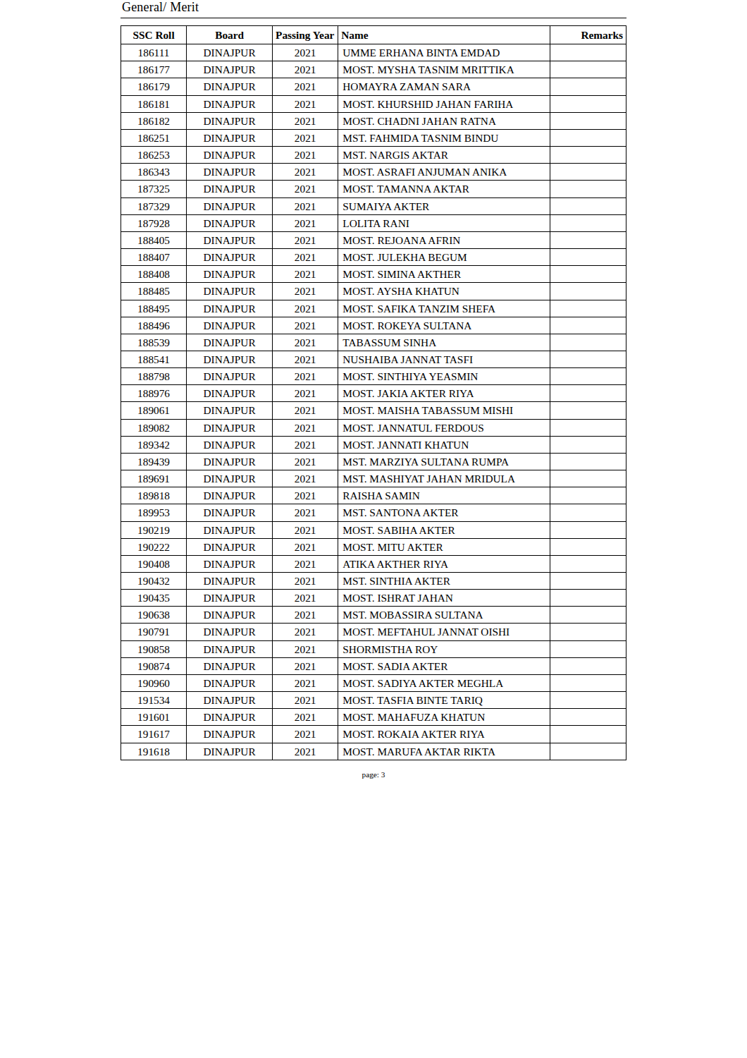General/ Merit
| SSC Roll | Board | Passing Year | Name | Remarks |
| --- | --- | --- | --- | --- |
| 186111 | DINAJPUR | 2021 | UMME ERHANA BINTA EMDAD | |
| 186177 | DINAJPUR | 2021 | MOST. MYSHA TASNIM MRITTIKA | |
| 186179 | DINAJPUR | 2021 | HOMAYRA ZAMAN SARA | |
| 186181 | DINAJPUR | 2021 | MOST. KHURSHID JAHAN FARIHA | |
| 186182 | DINAJPUR | 2021 | MOST. CHADNI JAHAN RATNA | |
| 186251 | DINAJPUR | 2021 | MST. FAHMIDA TASNIM BINDU | |
| 186253 | DINAJPUR | 2021 | MST. NARGIS AKTAR | |
| 186343 | DINAJPUR | 2021 | MOST. ASRAFI ANJUMAN ANIKA | |
| 187325 | DINAJPUR | 2021 | MOST. TAMANNA AKTAR | |
| 187329 | DINAJPUR | 2021 | SUMAIYA AKTER | |
| 187928 | DINAJPUR | 2021 | LOLITA RANI | |
| 188405 | DINAJPUR | 2021 | MOST. REJOANA AFRIN | |
| 188407 | DINAJPUR | 2021 | MOST. JULEKHA BEGUM | |
| 188408 | DINAJPUR | 2021 | MOST. SIMINA AKTHER | |
| 188485 | DINAJPUR | 2021 | MOST. AYSHA KHATUN | |
| 188495 | DINAJPUR | 2021 | MOST. SAFIKA TANZIM SHEFA | |
| 188496 | DINAJPUR | 2021 | MOST. ROKEYA SULTANA | |
| 188539 | DINAJPUR | 2021 | TABASSUM SINHA | |
| 188541 | DINAJPUR | 2021 | NUSHAIBA JANNAT TASFI | |
| 188798 | DINAJPUR | 2021 | MOST. SINTHIYA YEASMIN | |
| 188976 | DINAJPUR | 2021 | MOST. JAKIA AKTER RIYA | |
| 189061 | DINAJPUR | 2021 | MOST. MAISHA TABASSUM MISHI | |
| 189082 | DINAJPUR | 2021 | MOST. JANNATUL FERDOUS | |
| 189342 | DINAJPUR | 2021 | MOST. JANNATI KHATUN | |
| 189439 | DINAJPUR | 2021 | MST. MARZIYA SULTANA RUMPA | |
| 189691 | DINAJPUR | 2021 | MST. MASHIYAT JAHAN MRIDULA | |
| 189818 | DINAJPUR | 2021 | RAISHA SAMIN | |
| 189953 | DINAJPUR | 2021 | MST. SANTONA AKTER | |
| 190219 | DINAJPUR | 2021 | MOST. SABIHA AKTER | |
| 190222 | DINAJPUR | 2021 | MOST. MITU AKTER | |
| 190408 | DINAJPUR | 2021 | ATIKA AKTHER RIYA | |
| 190432 | DINAJPUR | 2021 | MST. SINTHIA AKTER | |
| 190435 | DINAJPUR | 2021 | MOST. ISHRAT JAHAN | |
| 190638 | DINAJPUR | 2021 | MST. MOBASSIRA SULTANA | |
| 190791 | DINAJPUR | 2021 | MOST. MEFTAHUL JANNAT OISHI | |
| 190858 | DINAJPUR | 2021 | SHORMISTHA ROY | |
| 190874 | DINAJPUR | 2021 | MOST. SADIA AKTER | |
| 190960 | DINAJPUR | 2021 | MOST. SADIYA AKTER MEGHLA | |
| 191534 | DINAJPUR | 2021 | MOST. TASFIA BINTE TARIQ | |
| 191601 | DINAJPUR | 2021 | MOST. MAHAFUZA KHATUN | |
| 191617 | DINAJPUR | 2021 | MOST. ROKAIA AKTER RIYA | |
| 191618 | DINAJPUR | 2021 | MOST. MARUFA AKTAR RIKTA | |
page: 3